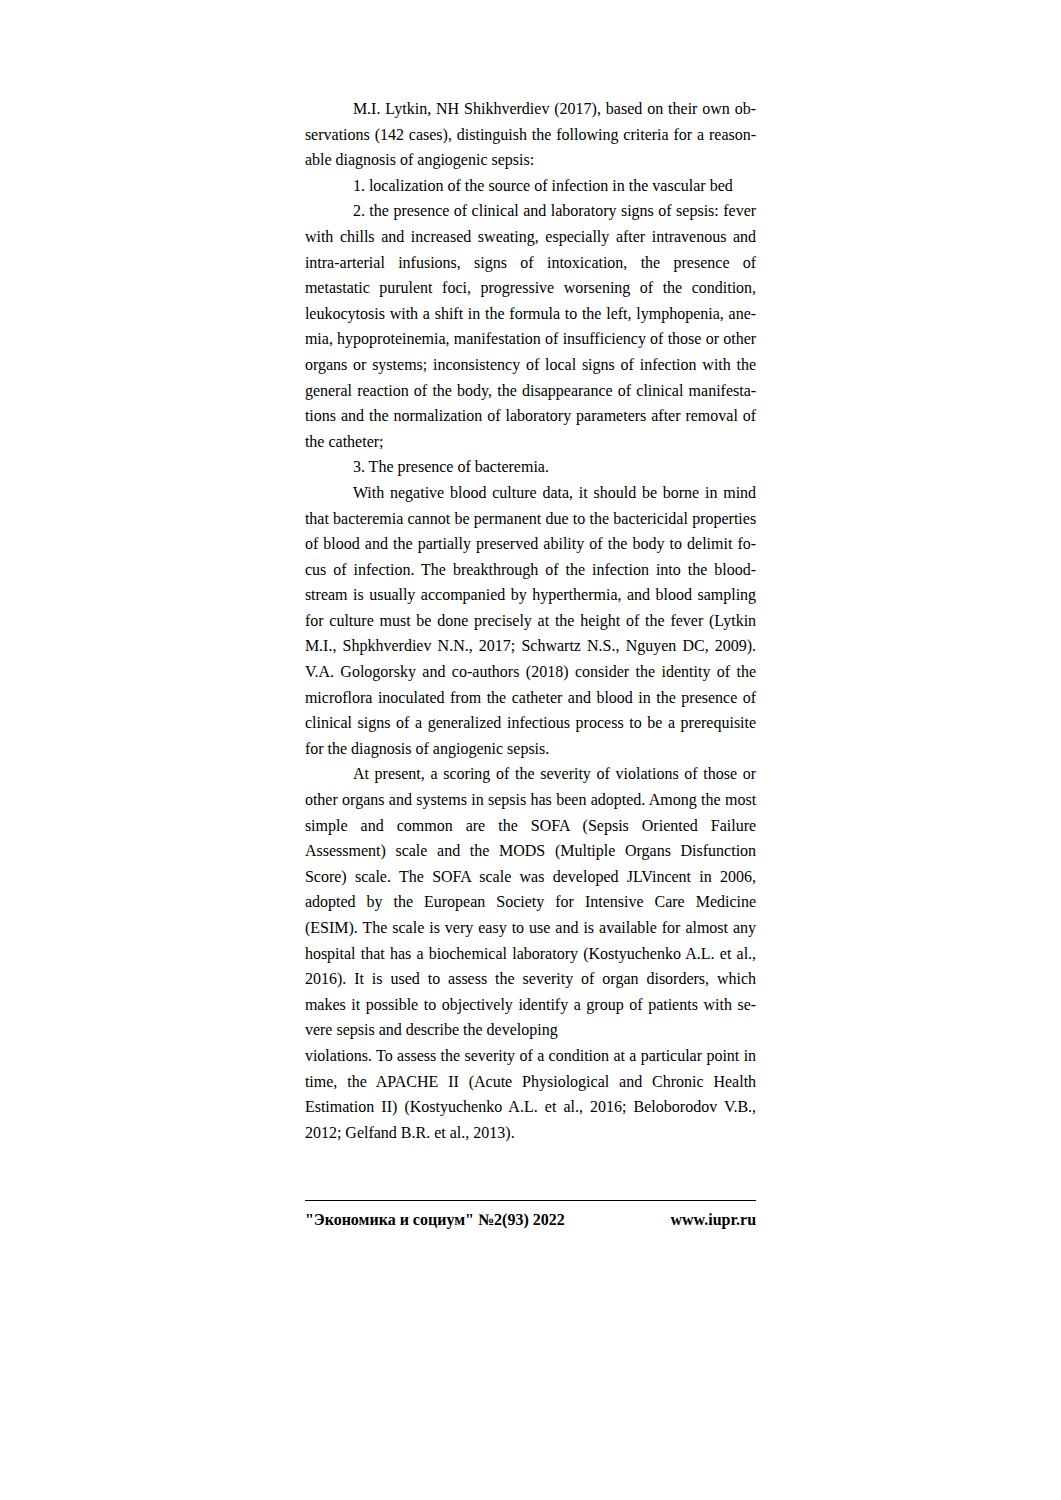M.I. Lytkin, NH Shikhverdiev (2017), based on their own observations (142 cases), distinguish the following criteria for a reasonable diagnosis of angiogenic sepsis:
1. localization of the source of infection in the vascular bed
2. the presence of clinical and laboratory signs of sepsis: fever with chills and increased sweating, especially after intravenous and intra-arterial infusions, signs of intoxication, the presence of metastatic purulent foci, progressive worsening of the condition, leukocytosis with a shift in the formula to the left, lymphopenia, anemia, hypoproteinemia, manifestation of insufficiency of those or other organs or systems; inconsistency of local signs of infection with the general reaction of the body, the disappearance of clinical manifestations and the normalization of laboratory parameters after removal of the catheter;
3. The presence of bacteremia.
With negative blood culture data, it should be borne in mind that bacteremia cannot be permanent due to the bactericidal properties of blood and the partially preserved ability of the body to delimit focus of infection. The breakthrough of the infection into the bloodstream is usually accompanied by hyperthermia, and blood sampling for culture must be done precisely at the height of the fever (Lytkin M.I., Shpkhverdiev N.N., 2017; Schwartz N.S., Nguyen DC, 2009). V.A. Gologorsky and co-authors (2018) consider the identity of the microflora inoculated from the catheter and blood in the presence of clinical signs of a generalized infectious process to be a prerequisite for the diagnosis of angiogenic sepsis.
At present, a scoring of the severity of violations of those or other organs and systems in sepsis has been adopted. Among the most simple and common are the SOFA (Sepsis Oriented Failure Assessment) scale and the MODS (Multiple Organs Disfunction Score) scale. The SOFA scale was developed JLVincent in 2006, adopted by the European Society for Intensive Care Medicine (ESIM). The scale is very easy to use and is available for almost any hospital that has a biochemical laboratory (Kostyuchenko A.L. et al., 2016). It is used to assess the severity of organ disorders, which makes it possible to objectively identify a group of patients with severe sepsis and describe the developing
violations. To assess the severity of a condition at a particular point in time, the APACHE II (Acute Physiological and Chronic Health Estimation II) (Kostyuchenko A.L. et al., 2016; Beloborodov V.B., 2012; Gelfand B.R. et al., 2013).
"Экономика и социум" №2(93) 2022 www.iupr.ru